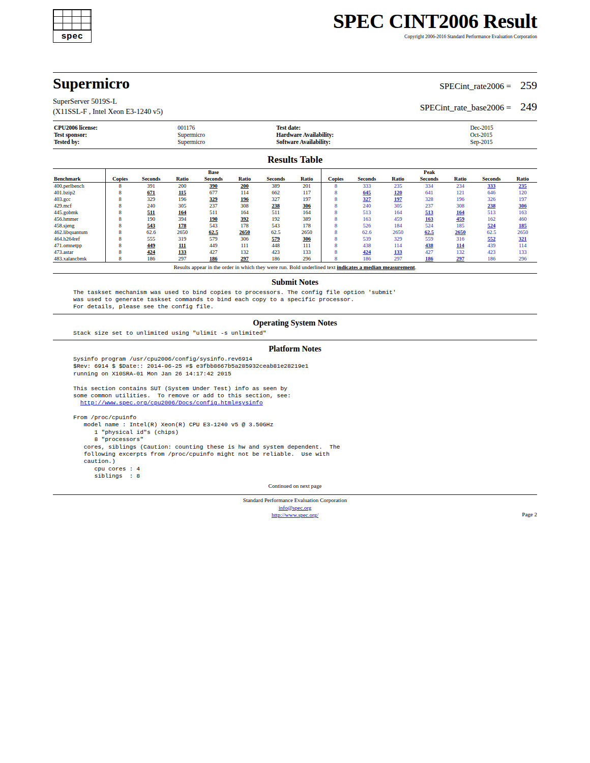spec
SPEC CINT2006 Result
Copyright 2006-2016 Standard Performance Evaluation Corporation
Supermicro
SuperServer 5019S-L
(X11SSL-F , Intel Xeon E3-1240 v5)
SPECint_rate2006 = 259
SPECint_rate_base2006 = 249
| CPU2006 license: | 001176 | Test date: | Dec-2015 |
| Test sponsor: | Supermicro | Hardware Availability: | Oct-2015 |
| Tested by: | Supermicro | Software Availability: | Sep-2015 |
Results Table
| | Base | Peak |
| --- | --- | --- |
| Benchmark | Copies | Seconds | Ratio | Seconds | Ratio | Seconds | Ratio | Copies | Seconds | Ratio | Seconds | Ratio | Seconds | Ratio |
| 400.perlbench | 8 | 391 | 200 | 390 | 200 | 389 | 201 | 8 | 333 | 235 | 334 | 234 | 333 | 235 |
| 401.bzip2 | 8 | 671 | 115 | 677 | 114 | 662 | 117 | 8 | 645 | 120 | 641 | 121 | 646 | 120 |
| 403.gcc | 8 | 329 | 196 | 329 | 196 | 327 | 197 | 8 | 327 | 197 | 328 | 196 | 326 | 197 |
| 429.mcf | 8 | 240 | 305 | 237 | 308 | 238 | 306 | 8 | 240 | 305 | 237 | 308 | 238 | 306 |
| 445.gobmk | 8 | 511 | 164 | 511 | 164 | 511 | 164 | 8 | 513 | 164 | 513 | 164 | 513 | 163 |
| 456.hmmer | 8 | 190 | 394 | 190 | 392 | 192 | 389 | 8 | 163 | 459 | 163 | 459 | 162 | 460 |
| 458.sjeng | 8 | 543 | 178 | 543 | 178 | 543 | 178 | 8 | 526 | 184 | 524 | 185 | 524 | 185 |
| 462.libquantum | 8 | 62.6 | 2650 | 62.5 | 2650 | 62.5 | 2650 | 8 | 62.6 | 2650 | 62.5 | 2650 | 62.5 | 2650 |
| 464.h264ref | 8 | 555 | 319 | 579 | 306 | 579 | 306 | 8 | 539 | 329 | 559 | 316 | 552 | 321 |
| 471.omnetpp | 8 | 449 | 111 | 449 | 111 | 448 | 111 | 8 | 438 | 114 | 438 | 114 | 439 | 114 |
| 473.astar | 8 | 424 | 133 | 427 | 132 | 423 | 133 | 8 | 424 | 133 | 427 | 132 | 423 | 133 |
| 483.xalancbmk | 8 | 186 | 297 | 186 | 297 | 186 | 296 | 8 | 186 | 297 | 186 | 297 | 186 | 296 |
Results appear in the order in which they were run. Bold underlined text indicates a median measurement.
Submit Notes
The taskset mechanism was used to bind copies to processors. The config file option 'submit'
was used to generate taskset commands to bind each copy to a specific processor.
For details, please see the config file.
Operating System Notes
Stack size set to unlimited using "ulimit -s unlimited"
Platform Notes
Sysinfo program /usr/cpu2006/config/sysinfo.rev6914
$Rev: 6914 $ $Date:: 2014-06-25 #$ e3fbb8667b5a285932ceab81e28219e1
running on X10SRA-01 Mon Jan 26 14:17:42 2015

This section contains SUT (System Under Test) info as seen by
some common utilities.  To remove or add to this section, see:
  http://www.spec.org/cpu2006/Docs/config.html#sysinfo

From /proc/cpuinfo
   model name : Intel(R) Xeon(R) CPU E3-1240 v5 @ 3.50GHz
      1 "physical id"s (chips)
      8 "processors"
   cores, siblings (Caution: counting these is hw and system dependent.  The
   following excerpts from /proc/cpuinfo might not be reliable.  Use with
   caution.)
      cpu cores : 4
      siblings  : 8
Continued on next page
Standard Performance Evaluation Corporation
info@spec.org
http://www.spec.org/
Page 2